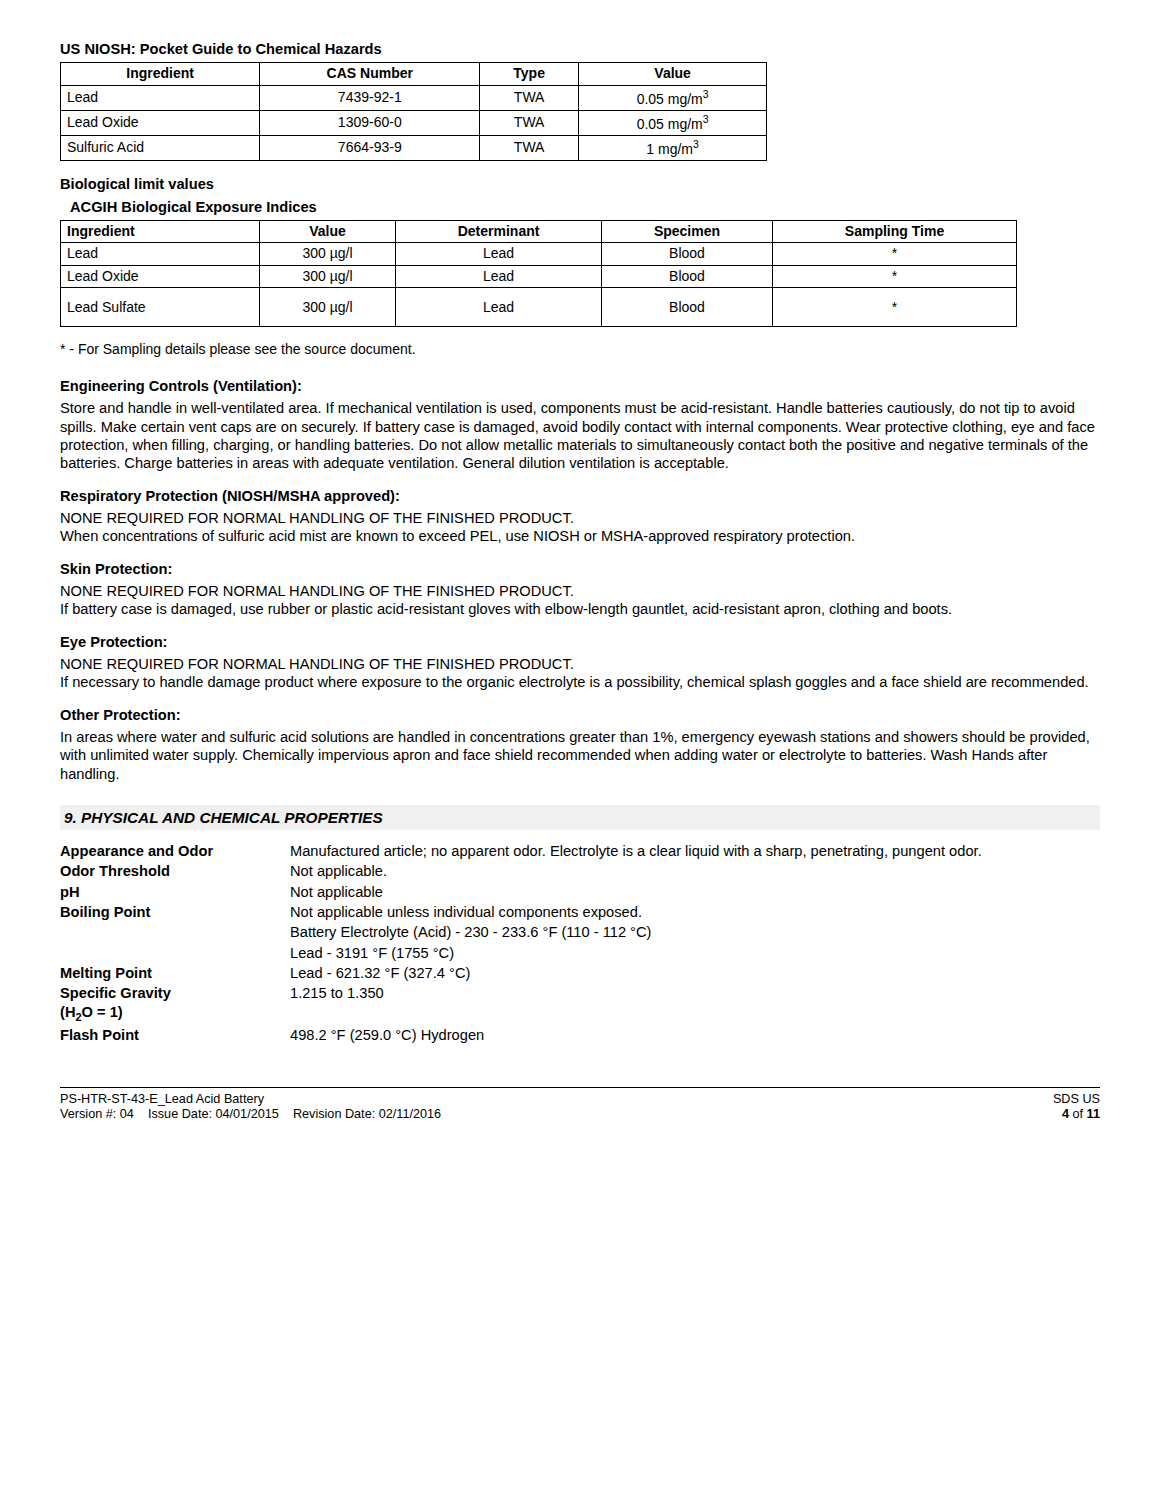US NIOSH: Pocket Guide to Chemical Hazards
| Ingredient | CAS Number | Type | Value |
| --- | --- | --- | --- |
| Lead | 7439-92-1 | TWA | 0.05 mg/m 3 |
| Lead Oxide | 1309-60-0 | TWA | 0.05 mg/m 3 |
| Sulfuric Acid | 7664-93-9 | TWA | 1 mg/m 3 |
Biological limit values
ACGIH Biological Exposure Indices
| Ingredient | Value | Determinant | Specimen | Sampling Time |
| --- | --- | --- | --- | --- |
| Lead | 300 µg/l | Lead | Blood | * |
| Lead Oxide | 300 µg/l | Lead | Blood | * |
| Lead Sulfate | 300 µg/l | Lead | Blood | * |
* - For Sampling details please see the source document.
Engineering Controls (Ventilation):
Store and handle in well-ventilated area. If mechanical ventilation is used, components must be acid-resistant. Handle batteries cautiously, do not tip to avoid spills. Make certain vent caps are on securely. If battery case is damaged, avoid bodily contact with internal components. Wear protective clothing, eye and face protection, when filling, charging, or handling batteries. Do not allow metallic materials to simultaneously contact both the positive and negative terminals of the batteries. Charge batteries in areas with adequate ventilation. General dilution ventilation is acceptable.
Respiratory Protection (NIOSH/MSHA approved):
NONE REQUIRED FOR NORMAL HANDLING OF THE FINISHED PRODUCT.
When concentrations of sulfuric acid mist are known to exceed PEL, use NIOSH or MSHA-approved respiratory protection.
Skin Protection:
NONE REQUIRED FOR NORMAL HANDLING OF THE FINISHED PRODUCT.
If battery case is damaged, use rubber or plastic acid-resistant gloves with elbow-length gauntlet, acid-resistant apron, clothing and boots.
Eye Protection:
NONE REQUIRED FOR NORMAL HANDLING OF THE FINISHED PRODUCT.
If necessary to handle damage product where exposure to the organic electrolyte is a possibility, chemical splash goggles and a face shield are recommended.
Other Protection:
In areas where water and sulfuric acid solutions are handled in concentrations greater than 1%, emergency eyewash stations and showers should be provided, with unlimited water supply. Chemically impervious apron and face shield recommended when adding water or electrolyte to batteries. Wash Hands after handling.
9. PHYSICAL AND CHEMICAL PROPERTIES
| Appearance and Odor | Manufactured article; no apparent odor. Electrolyte is a clear liquid with a sharp, penetrating, pungent odor. |
| Odor Threshold | Not applicable. |
| pH | Not applicable |
| Boiling Point | Not applicable unless individual components exposed. |
| | Battery Electrolyte (Acid) - 230 - 233.6 °F (110 - 112 °C) |
| | Lead - 3191 °F (1755 °C) |
| Melting Point | Lead - 621.32 °F (327.4 °C) |
| Specific Gravity (H 2 O = 1) | 1.215 to 1.350 |
| Flash Point | 498.2 °F (259.0 °C) Hydrogen |
PS-HTR-ST-43-E_Lead Acid Battery
Version #: 04 Issue Date: 04/01/2015 Revision Date: 02/11/2016
SDS US
4 of 11